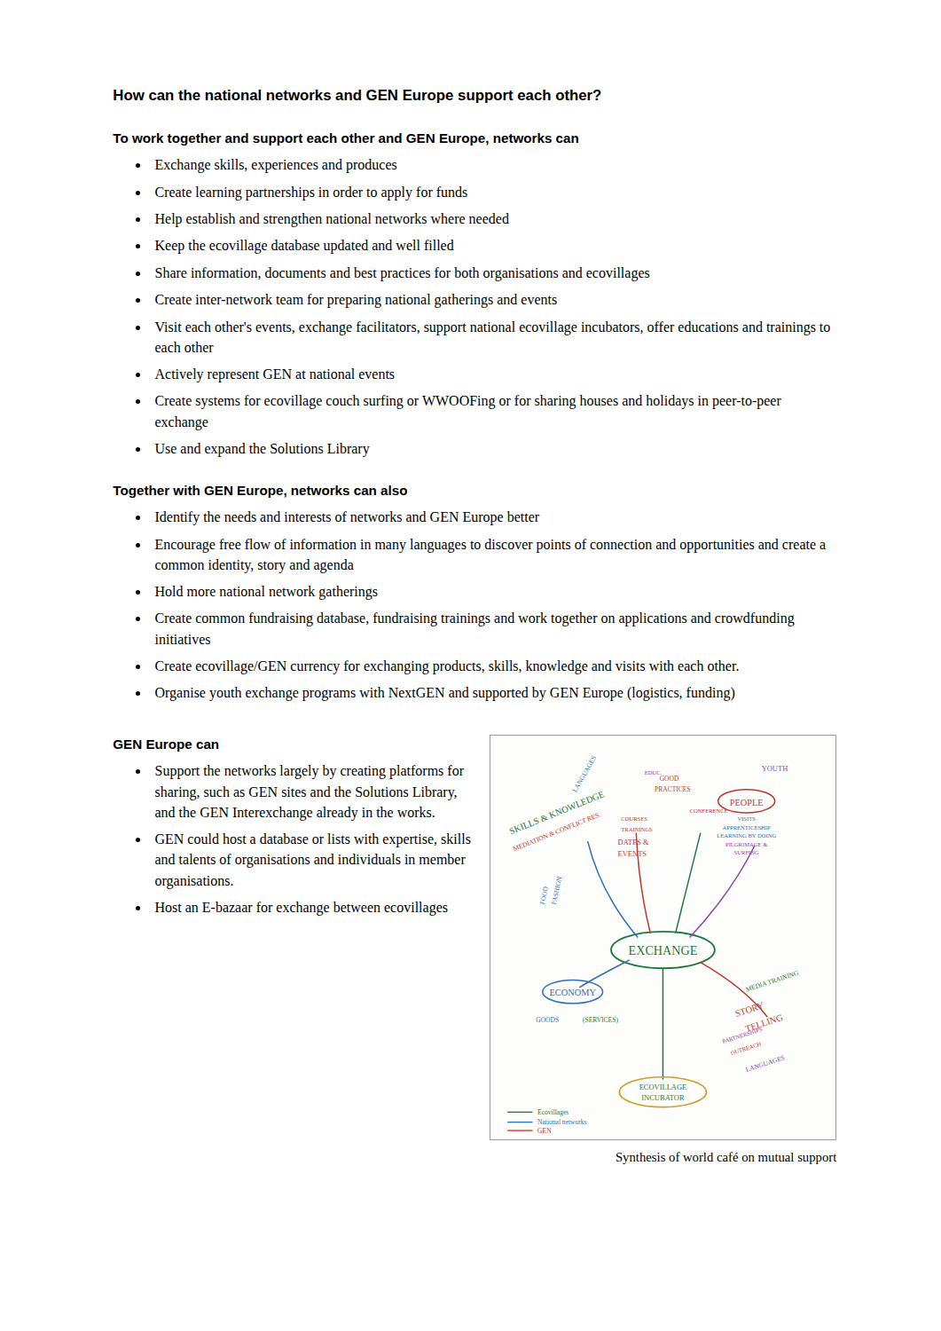How can the national networks and GEN Europe support each other?
To work together and support each other and GEN Europe, networks can
Exchange skills, experiences and produces
Create learning partnerships in order to apply for funds
Help establish and strengthen national networks where needed
Keep the ecovillage database updated and well filled
Share information, documents and best practices for both organisations and ecovillages
Create inter-network team for preparing national gatherings and events
Visit each other's events, exchange facilitators, support national ecovillage incubators, offer educations and trainings to each other
Actively represent GEN at national events
Create systems for ecovillage couch surfing or WWOOFing or for sharing houses and holidays in peer-to-peer exchange
Use and expand the Solutions Library
Together with GEN Europe, networks can also
Identify the needs and interests of networks and GEN Europe better
Encourage free flow of information in many languages to discover points of connection and opportunities and create a common identity, story and agenda
Hold more national network gatherings
Create common fundraising database, fundraising trainings and work together on applications and crowdfunding initiatives
Create ecovillage/GEN currency for exchanging products, skills, knowledge and visits with each other.
Organise youth exchange programs with NextGEN and supported by GEN Europe (logistics, funding)
GEN Europe can
Support the networks largely by creating platforms for sharing, such as GEN sites and the Solutions Library, and the GEN Interexchange already in the works.
GEN could host a database or lists with expertise, skills and talents of organisations and individuals in member organisations.
Host an E-bazaar for exchange between ecovillages
Synthesis of world café on mutual support — hand-drawn mind map EXCHANGE SKILLS & KNOWLEDGE MEDIATION & CONFLICT RES. LANGUAGES GOOD PRACTICES EDUC. YOUTH PEOPLE VISITS APPRENTICESHIP LEARNING BY DOING PILGRIMAGE & SURFING CONFERENCE COURSES TRAININGS DATES & EVENTS FOOD FASHION ECONOMY GOODS (SERVICES) MEDIA TRAINING STORY TELLING PARTNERSHIPS OUTREACH LANGUAGES ECOVILLAGE INCUBATOR Ecovillages National networks GEN
Synthesis of world café on mutual support